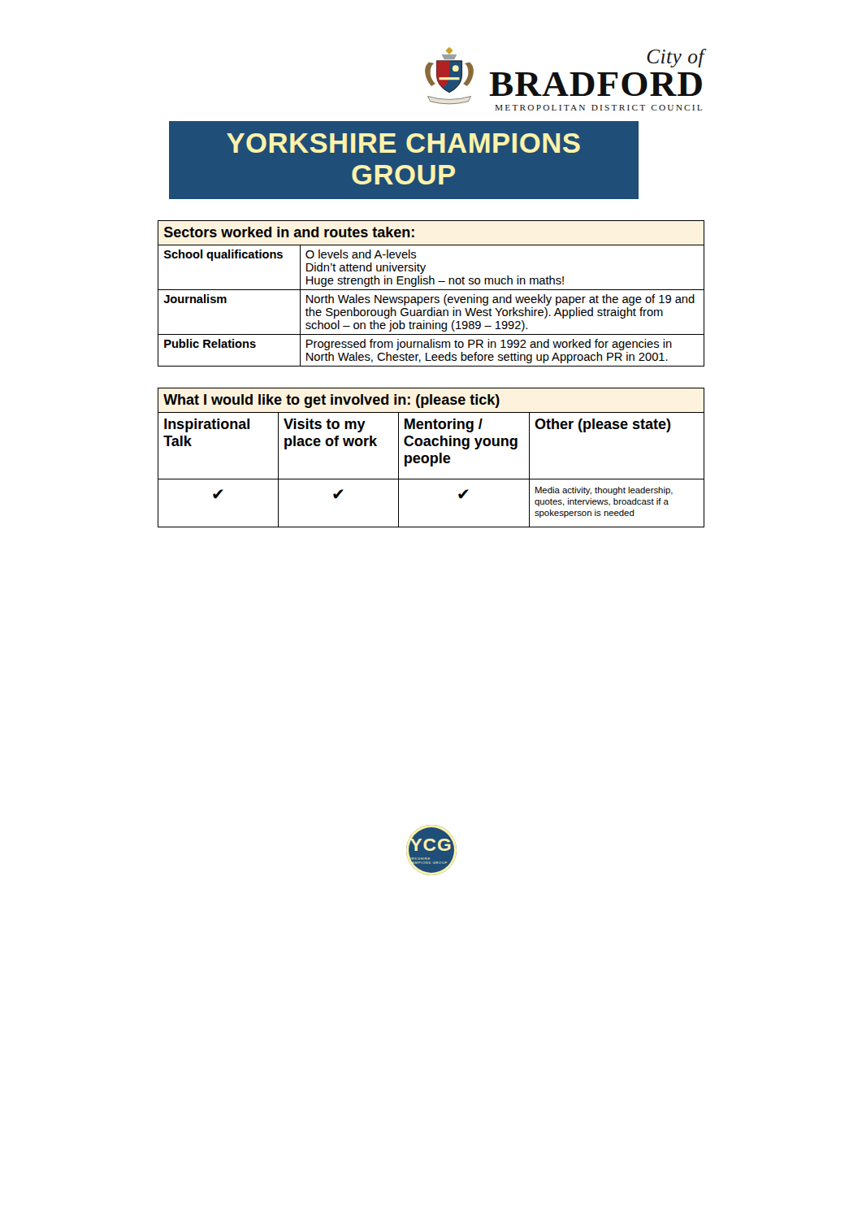City of
BRADFORD
METROPOLITAN DISTRICT COUNCIL
YORKSHIRE CHAMPIONS GROUP
| Sectors worked in and routes taken: |
| School qualifications | O levels and A-levels Didn’t attend university Huge strength in English – not so much in maths! |
| Journalism | North Wales Newspapers (evening and weekly paper at the age of 19 and the Spenborough Guardian in West Yorkshire). Applied straight from school – on the job training (1989 – 1992). |
| Public Relations | Progressed from journalism to PR in 1992 and worked for agencies in North Wales, Chester, Leeds before setting up Approach PR in 2001. |
| What I would like to get involved in: (please tick) |
| Inspirational Talk | Visits to my place of work | Mentoring / Coaching young people | Other (please state) |
| ✔ | ✔ | ✔ | Media activity, thought leadership, quotes, interviews, broadcast if a spokesperson is needed |
YCG Yorkshire Champions Group